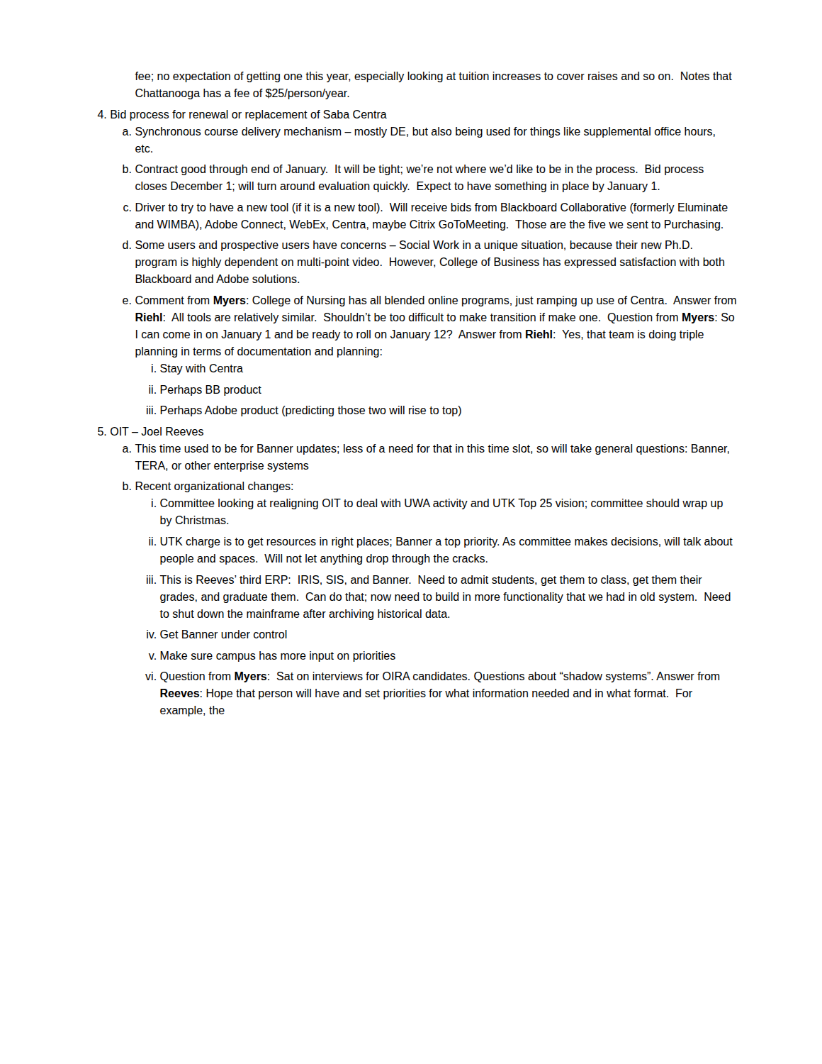fee; no expectation of getting one this year, especially looking at tuition increases to cover raises and so on. Notes that Chattanooga has a fee of $25/person/year.
Bid process for renewal or replacement of Saba Centra
Synchronous course delivery mechanism – mostly DE, but also being used for things like supplemental office hours, etc.
Contract good through end of January. It will be tight; we’re not where we’d like to be in the process. Bid process closes December 1; will turn around evaluation quickly. Expect to have something in place by January 1.
Driver to try to have a new tool (if it is a new tool). Will receive bids from Blackboard Collaborative (formerly Eluminate and WIMBA), Adobe Connect, WebEx, Centra, maybe Citrix GoToMeeting. Those are the five we sent to Purchasing.
Some users and prospective users have concerns – Social Work in a unique situation, because their new Ph.D. program is highly dependent on multi-point video. However, College of Business has expressed satisfaction with both Blackboard and Adobe solutions.
Comment from Myers: College of Nursing has all blended online programs, just ramping up use of Centra. Answer from Riehl: All tools are relatively similar. Shouldn’t be too difficult to make transition if make one. Question from Myers: So I can come in on January 1 and be ready to roll on January 12? Answer from Riehl: Yes, that team is doing triple planning in terms of documentation and planning:
Stay with Centra
Perhaps BB product
Perhaps Adobe product (predicting those two will rise to top)
OIT – Joel Reeves
This time used to be for Banner updates; less of a need for that in this time slot, so will take general questions: Banner, TERA, or other enterprise systems
Recent organizational changes:
Committee looking at realigning OIT to deal with UWA activity and UTK Top 25 vision; committee should wrap up by Christmas.
UTK charge is to get resources in right places; Banner a top priority. As committee makes decisions, will talk about people and spaces. Will not let anything drop through the cracks.
This is Reeves’ third ERP: IRIS, SIS, and Banner. Need to admit students, get them to class, get them their grades, and graduate them. Can do that; now need to build in more functionality that we had in old system. Need to shut down the mainframe after archiving historical data.
Get Banner under control
Make sure campus has more input on priorities
Question from Myers: Sat on interviews for OIRA candidates. Questions about “shadow systems”. Answer from Reeves: Hope that person will have and set priorities for what information needed and in what format. For example, the